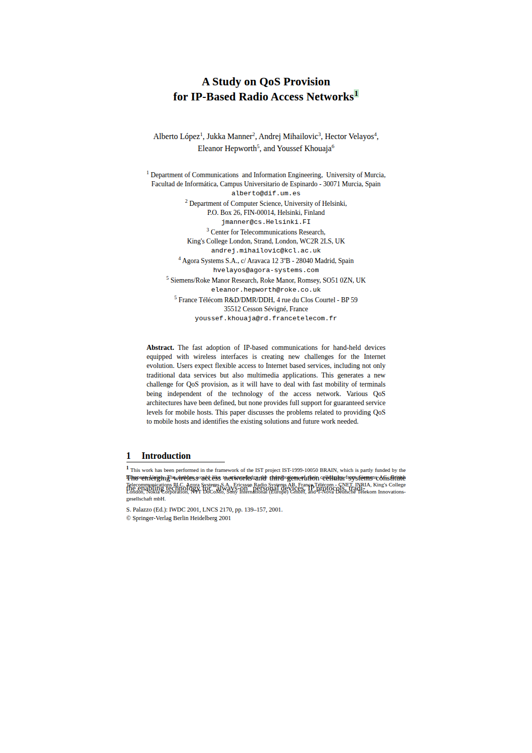A Study on QoS Provision
for IP-Based Radio Access Networks1
Alberto López1, Jukka Manner2, Andrej Mihailovic3, Hector Velayos4,
Eleanor Hepworth5, and Youssef Khouaja6
1 Department of Communications and Information Engineering, University of Murcia,
Facultad de Informática, Campus Universitario de Espinardo - 30071 Murcia, Spain
alberto@dif.um.es
2 Department of Computer Science, University of Helsinki,
P.O. Box 26, FIN-00014, Helsinki, Finland
jmanner@cs.Helsinki.FI
3 Center for Telecommunications Research,
King's College London, Strand, London, WC2R 2LS, UK
andrej.mihailovic@kcl.ac.uk
4 Agora Systems S.A., c/ Aravaca 12 3ºB - 28040 Madrid, Spain
hvelayos@agora-systems.com
5 Siemens/Roke Manor Research, Roke Manor, Romsey, SO51 0ZN, UK
eleanor.hepworth@roke.co.uk
5 France Télécom R&D/DMR/DDH, 4 rue du Clos Courtel - BP 59
35512 Cesson Sévigné, France
youssef.khouaja@rd.francetelecom.fr
Abstract. The fast adoption of IP-based communications for hand-held devices equipped with wireless interfaces is creating new challenges for the Internet evolution. Users expect flexible access to Internet based services, including not only traditional data services but also multimedia applications. This generates a new challenge for QoS provision, as it will have to deal with fast mobility of terminals being independent of the technology of the access network. Various QoS architectures have been defined, but none provides full support for guaranteed service levels for mobile hosts. This paper discusses the problems related to providing QoS to mobile hosts and identifies the existing solutions and future work needed.
1 Introduction
The emerging wireless access networks and third generation cellular systems constitute the enabling technology for "always-on" personal devices. IP protocols, tradi-
1 This work has been performed in the framework of the IST project IST-1999-10050 BRAIN, which is partly funded by the European Union. The authors would like to acknowledge the contributions of their colleagues from Siemens AG, British Telecommunications PLC, Agora Systems S.A., Ericsson Radio Systems AB, France Télécom - CNET, INRIA, King's College London, Nokia Corporation, NTT DoCoMo, Sony International (Europe) GmbH, and T-Nova Deutsche Telekom Innovations-gesellschaft mbH.
S. Palazzo (Ed.): IWDC 2001, LNCS 2170, pp. 139–157, 2001.
© Springer-Verlag Berlin Heidelberg 2001